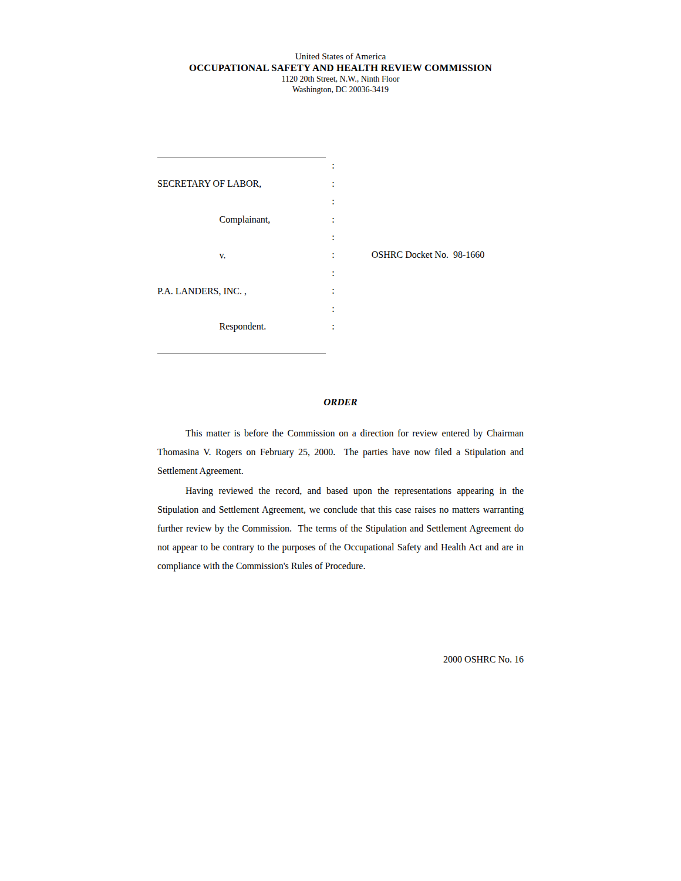United States of America
OCCUPATIONAL SAFETY AND HEALTH REVIEW COMMISSION
1120 20th Street, N.W., Ninth Floor
Washington, DC 20036-3419
| SECRETARY OF LABOR, Complainant, v. P.A. LANDERS, INC. , Respondent. | : : : : : : : : : : | OSHRC Docket No. 98-1660 |
ORDER
This matter is before the Commission on a direction for review entered by Chairman Thomasina V. Rogers on February 25, 2000. The parties have now filed a Stipulation and Settlement Agreement.
Having reviewed the record, and based upon the representations appearing in the Stipulation and Settlement Agreement, we conclude that this case raises no matters warranting further review by the Commission. The terms of the Stipulation and Settlement Agreement do not appear to be contrary to the purposes of the Occupational Safety and Health Act and are in compliance with the Commission's Rules of Procedure.
2000 OSHRC No. 16